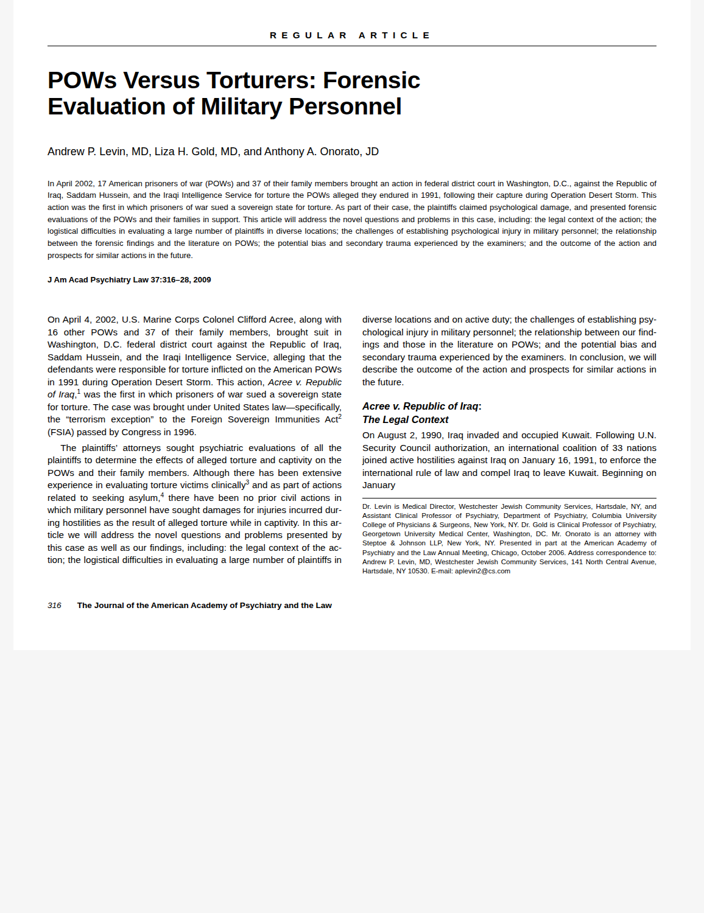Regular Article
POWs Versus Torturers: Forensic
Evaluation of Military Personnel
Andrew P. Levin, MD, Liza H. Gold, MD, and Anthony A. Onorato, JD
In April 2002, 17 American prisoners of war (POWs) and 37 of their family members brought an action in federal district court in Washington, D.C., against the Republic of Iraq, Saddam Hussein, and the Iraqi Intelligence Service for torture the POWs alleged they endured in 1991, following their capture during Operation Desert Storm. This action was the first in which prisoners of war sued a sovereign state for torture. As part of their case, the plaintiffs claimed psychological damage, and presented forensic evaluations of the POWs and their families in support. This article will address the novel questions and problems in this case, including: the legal context of the action; the logistical difficulties in evaluating a large number of plaintiffs in diverse locations; the challenges of establishing psychological injury in military personnel; the relationship between the forensic findings and the literature on POWs; the potential bias and secondary trauma experienced by the examiners; and the outcome of the action and prospects for similar actions in the future.
J Am Acad Psychiatry Law 37:316–28, 2009
On April 4, 2002, U.S. Marine Corps Colonel Clifford Acree, along with 16 other POWs and 37 of their family members, brought suit in Washington, D.C. federal district court against the Republic of Iraq, Saddam Hussein, and the Iraqi Intelligence Service, alleging that the defendants were responsible for torture inflicted on the American POWs in 1991 during Operation Desert Storm. This action, Acree v. Republic of Iraq,1 was the first in which prisoners of war sued a sovereign state for torture. The case was brought under United States law—specifically, the “terrorism exception” to the Foreign Sovereign Immunities Act2 (FSIA) passed by Congress in 1996.
The plaintiffs’ attorneys sought psychiatric evaluations of all the plaintiffs to determine the effects of alleged torture and captivity on the POWs and their family members. Although there has been extensive experience in evaluating torture victims clinically3 and as part of actions related to seeking asylum,4 there have been no prior civil actions in which military personnel have sought damages for injuries incurred during hostilities as the result of alleged torture while in captivity. In this article we will address the novel questions and problems presented by this case as well as our findings, including: the legal context of the action; the logistical difficulties in evaluating a large number of plaintiffs in diverse locations and on active duty; the challenges of establishing psychological injury in military personnel; the relationship between our findings and those in the literature on POWs; and the potential bias and secondary trauma experienced by the examiners. In conclusion, we will describe the outcome of the action and prospects for similar actions in the future.
Acree v. Republic of Iraq:
The Legal Context
On August 2, 1990, Iraq invaded and occupied Kuwait. Following U.N. Security Council authorization, an international coalition of 33 nations joined active hostilities against Iraq on January 16, 1991, to enforce the international rule of law and compel Iraq to leave Kuwait. Beginning on January
Dr. Levin is Medical Director, Westchester Jewish Community Services, Hartsdale, NY, and Assistant Clinical Professor of Psychiatry, Department of Psychiatry, Columbia University College of Physicians & Surgeons, New York, NY. Dr. Gold is Clinical Professor of Psychiatry, Georgetown University Medical Center, Washington, DC. Mr. Onorato is an attorney with Steptoe & Johnson LLP, New York, NY. Presented in part at the American Academy of Psychiatry and the Law Annual Meeting, Chicago, October 2006. Address correspondence to: Andrew P. Levin, MD, Westchester Jewish Community Services, 141 North Central Avenue, Hartsdale, NY 10530. E-mail: aplevin2@cs.com
316 The Journal of the American Academy of Psychiatry and the Law